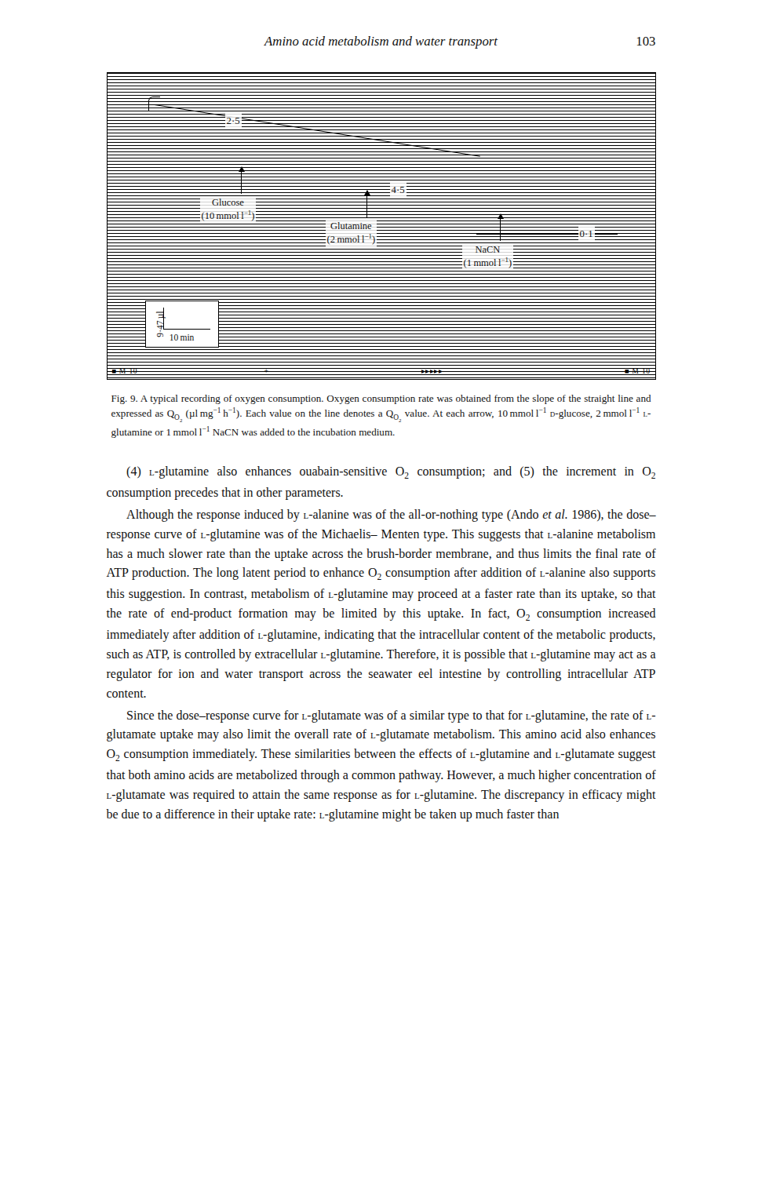Amino acid metabolism and water transport
103
2·5 4·5 0·1
Glucose
(10 mmol l−1)
Glutamine
(2 mmol l−1)
NaCN
(1 mmol l−1)
9·47 µl
10 min
■ M-10 + ▸▸▸▸▸ ■ M-10
Fig. 9. A typical recording of oxygen consumption. Oxygen consumption rate was obtained from the slope of the straight line and expressed as QO2 (µl mg−1 h−1). Each value on the line denotes a QO2 value. At each arrow, 10 mmol l−1 d-glucose, 2 mmol l−1 l-glutamine or 1 mmol l−1 NaCN was added to the incubation medium.
(4) l-glutamine also enhances ouabain-sensitive O2 consumption; and (5) the increment in O2 consumption precedes that in other parameters.
Although the response induced by l-alanine was of the all-or-nothing type (Ando et al. 1986), the dose–response curve of l-glutamine was of the Michaelis– Menten type. This suggests that l-alanine metabolism has a much slower rate than the uptake across the brush-border membrane, and thus limits the final rate of ATP production. The long latent period to enhance O2 consumption after addition of l-alanine also supports this suggestion. In contrast, metabolism of l-glutamine may proceed at a faster rate than its uptake, so that the rate of end-product formation may be limited by this uptake. In fact, O2 consumption increased immediately after addition of l-glutamine, indicating that the intracellular content of the metabolic products, such as ATP, is controlled by extracellular l-glutamine. Therefore, it is possible that l-glutamine may act as a regulator for ion and water transport across the seawater eel intestine by controlling intracellular ATP content.
Since the dose–response curve for l-glutamate was of a similar type to that for l-glutamine, the rate of l-glutamate uptake may also limit the overall rate of l-glutamate metabolism. This amino acid also enhances O2 consumption immediately. These similarities between the effects of l-glutamine and l-glutamate suggest that both amino acids are metabolized through a common pathway. However, a much higher concentration of l-glutamate was required to attain the same response as for l-glutamine. The discrepancy in efficacy might be due to a difference in their uptake rate: l-glutamine might be taken up much faster than